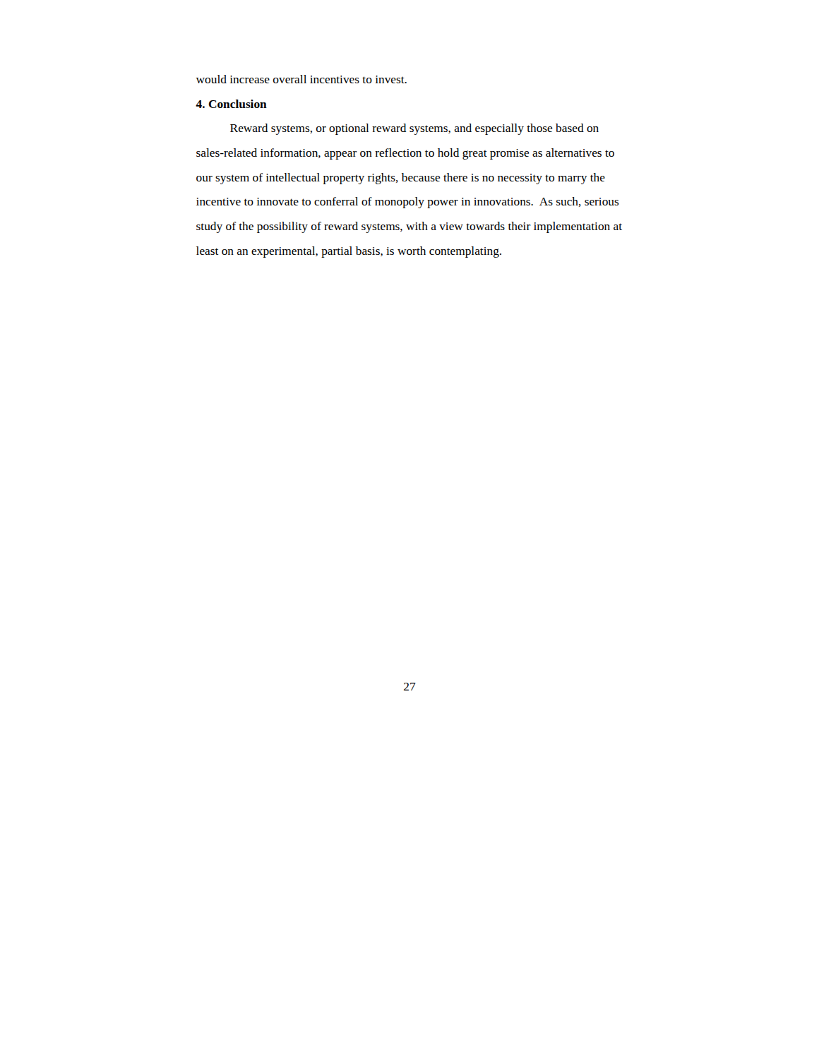would increase overall incentives to invest.
4. Conclusion
Reward systems, or optional reward systems, and especially those based on sales-related information, appear on reflection to hold great promise as alternatives to our system of intellectual property rights, because there is no necessity to marry the incentive to innovate to conferral of monopoly power in innovations. As such, serious study of the possibility of reward systems, with a view towards their implementation at least on an experimental, partial basis, is worth contemplating.
27